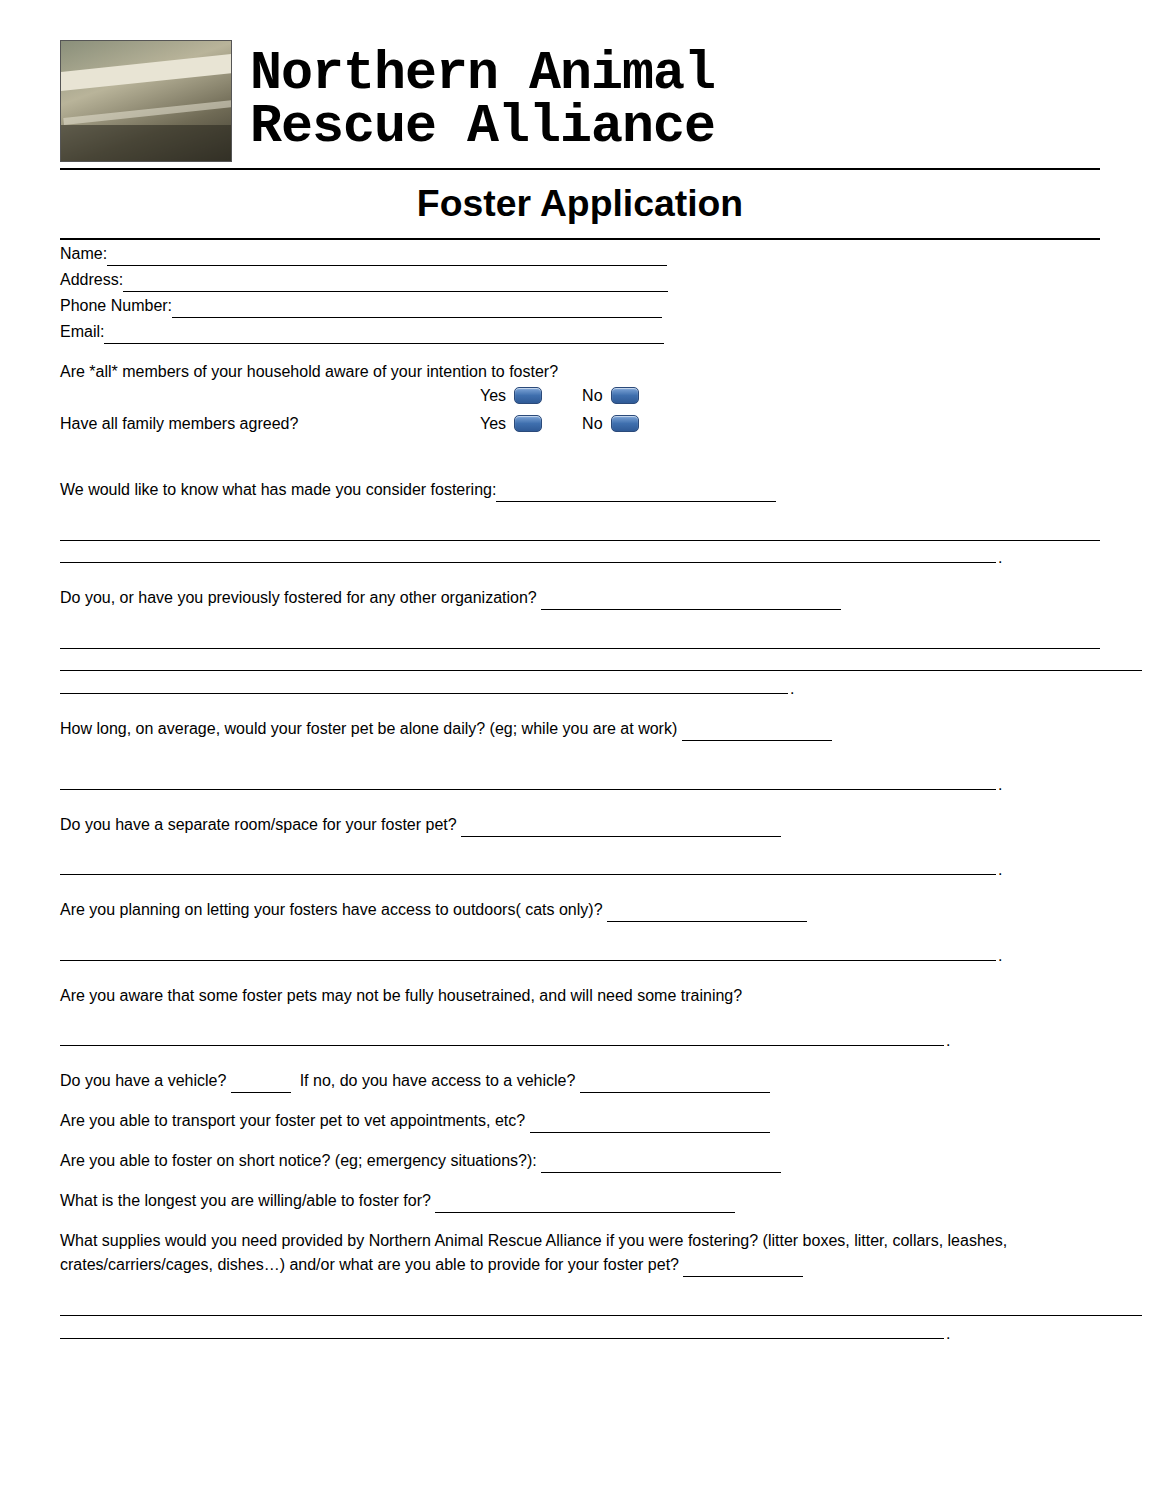Northern Animal
Rescue Alliance
Foster Application
Name:
Address:
Phone Number:
Email:
Are *all* members of your household aware of your intention to foster?
Yes No
Have all family members agreed? Yes No
We would like to know what has made you consider fostering:
.
Do you, or have you previously fostered for any other organization?
.
How long, on average, would your foster pet be alone daily? (eg; while you are at work)
.
Do you have a separate room/space for your foster pet?
.
Are you planning on letting your fosters have access to outdoors( cats only)?
.
Are you aware that some foster pets may not be fully housetrained, and will need some training?
.
Do you have a vehicle? If no, do you have access to a vehicle?
Are you able to transport your foster pet to vet appointments, etc?
Are you able to foster on short notice? (eg; emergency situations?):
What is the longest you are willing/able to foster for?
What supplies would you need provided by Northern Animal Rescue Alliance if you were fostering? (litter boxes, litter, collars, leashes, crates/carriers/cages, dishes…) and/or what are you able to provide for your foster pet?
.